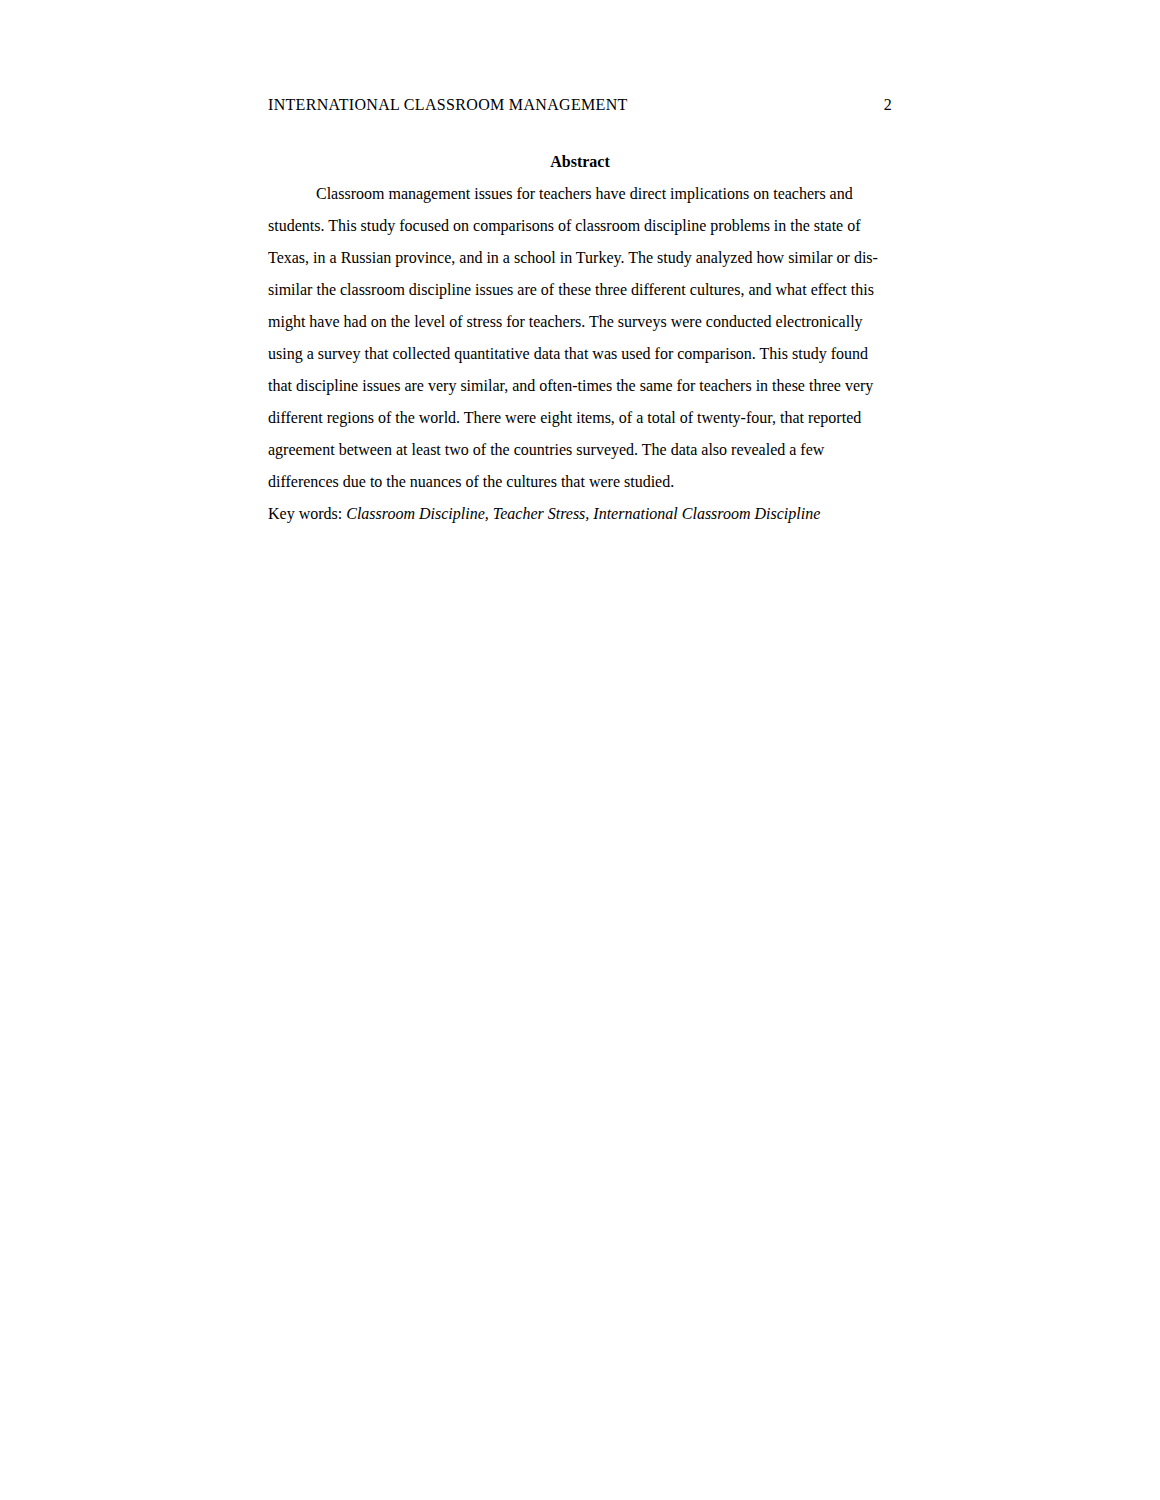International Classroom Management 2
Abstract
Classroom management issues for teachers have direct implications on teachers and students. This study focused on comparisons of classroom discipline problems in the state of Texas, in a Russian province, and in a school in Turkey. The study analyzed how similar or dis-similar the classroom discipline issues are of these three different cultures, and what effect this might have had on the level of stress for teachers. The surveys were conducted electronically using a survey that collected quantitative data that was used for comparison. This study found that discipline issues are very similar, and often-times the same for teachers in these three very different regions of the world. There were eight items, of a total of twenty-four, that reported agreement between at least two of the countries surveyed. The data also revealed a few differences due to the nuances of the cultures that were studied.
Key words: Classroom Discipline, Teacher Stress, International Classroom Discipline